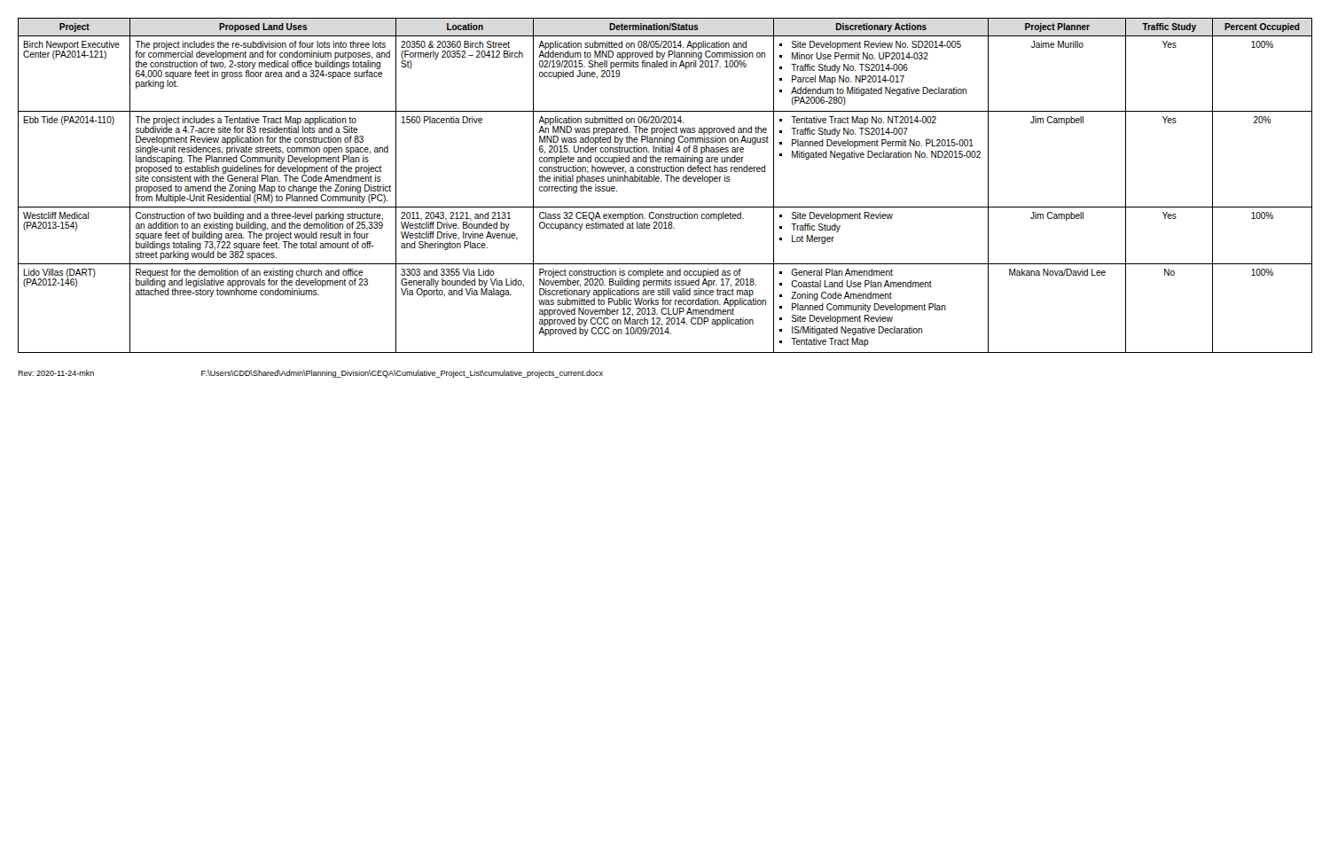| Project | Proposed Land Uses | Location | Determination/Status | Discretionary Actions | Project Planner | Traffic Study | Percent Occupied |
| --- | --- | --- | --- | --- | --- | --- | --- |
| Birch Newport Executive Center (PA2014-121) | The project includes the re-subdivision of four lots into three lots for commercial development and for condominium purposes, and the construction of two, 2-story medical office buildings totaling 64,000 square feet in gross floor area and a 324-space surface parking lot. | 20350 & 20360 Birch Street (Formerly 20352 – 20412 Birch St) | Application submitted on 08/05/2014. Application and Addendum to MND approved by Planning Commission on 02/19/2015. Shell permits finaled in April 2017. 100% occupied June, 2019 | Site Development Review No. SD2014-005 Minor Use Permit No. UP2014-032 Traffic Study No. TS2014-006 Parcel Map No. NP2014-017 Addendum to Mitigated Negative Declaration (PA2006-280) | Jaime Murillo | Yes | 100% |
| Ebb Tide (PA2014-110) | The project includes a Tentative Tract Map application to subdivide a 4.7-acre site for 83 residential lots and a Site Development Review application for the construction of 83 single-unit residences, private streets, common open space, and landscaping. The Planned Community Development Plan is proposed to establish guidelines for development of the project site consistent with the General Plan. The Code Amendment is proposed to amend the Zoning Map to change the Zoning District from Multiple-Unit Residential (RM) to Planned Community (PC). | 1560 Placentia Drive | Application submitted on 06/20/2014. An MND was prepared. The project was approved and the MND was adopted by the Planning Commission on August 6, 2015. Under construction. Initial 4 of 8 phases are complete and occupied and the remaining are under construction; however, a construction defect has rendered the initial phases uninhabitable. The developer is correcting the issue. | Tentative Tract Map No. NT2014-002 Traffic Study No. TS2014-007 Planned Development Permit No. PL2015-001 Mitigated Negative Declaration No. ND2015-002 | Jim Campbell | Yes | 20% |
| Westcliff Medical (PA2013-154) | Construction of two building and a three-level parking structure, an addition to an existing building, and the demolition of 25,339 square feet of building area. The project would result in four buildings totaling 73,722 square feet. The total amount of off-street parking would be 382 spaces. | 2011, 2043, 2121, and 2131 Westcliff Drive. Bounded by Westcliff Drive, Irvine Avenue, and Sherington Place. | Class 32 CEQA exemption. Construction completed. Occupancy estimated at late 2018. | Site Development Review Traffic Study Lot Merger | Jim Campbell | Yes | 100% |
| Lido Villas (DART) (PA2012-146) | Request for the demolition of an existing church and office building and legislative approvals for the development of 23 attached three-story townhome condominiums. | 3303 and 3355 Via Lido Generally bounded by Via Lido, Via Oporto, and Via Malaga. | Project construction is complete and occupied as of November, 2020. Building permits issued Apr. 17, 2018. Discretionary applications are still valid since tract map was submitted to Public Works for recordation. Application approved November 12, 2013. CLUP Amendment approved by CCC on March 12, 2014. CDP application Approved by CCC on 10/09/2014. | General Plan Amendment Coastal Land Use Plan Amendment Zoning Code Amendment Planned Community Development Plan Site Development Review IS/Mitigated Negative Declaration Tentative Tract Map | Makana Nova/David Lee | No | 100% |
Rev: 2020-11-24-mkn F:\Users\CDD\Shared\Admin\Planning_Division\CEQA\Cumulative_Project_List\cumulative_projects_current.docx